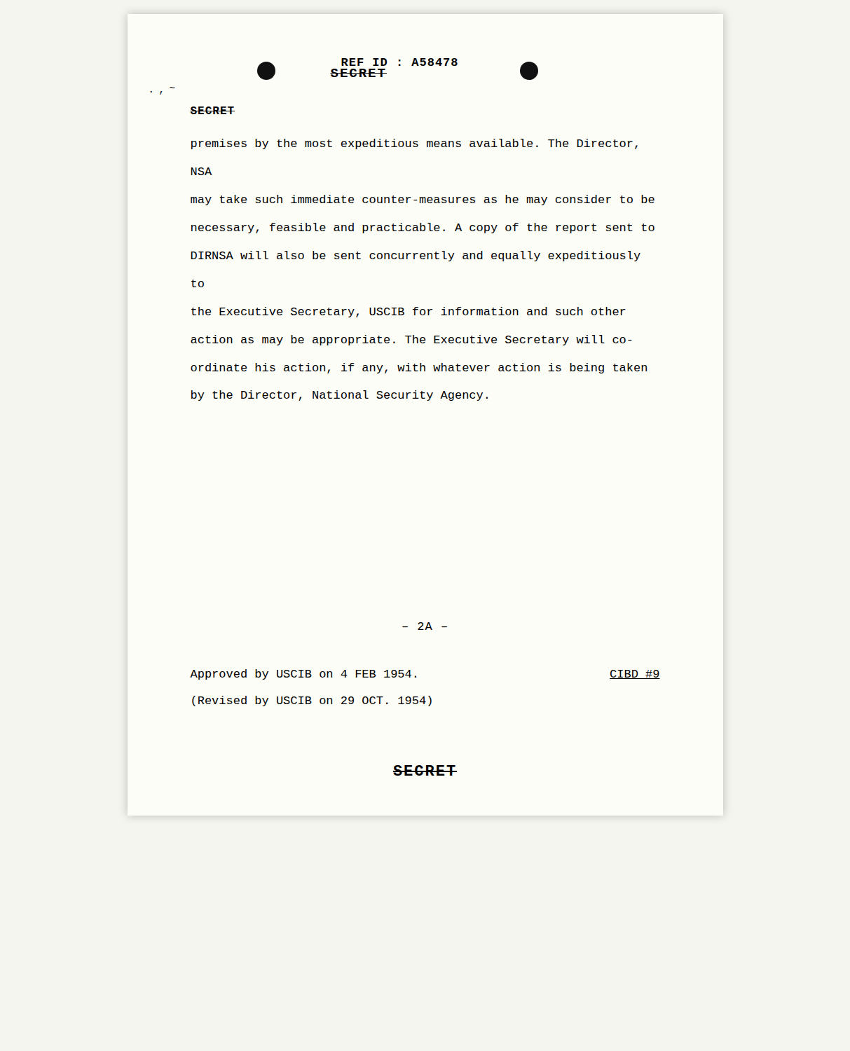. , ~
REF ID : A58478
SECRET
SECRET
premises by the most expeditious means available. The Director, NSA
may take such immediate counter-measures as he may consider to be
necessary, feasible and practicable. A copy of the report sent to
DIRNSA will also be sent concurrently and equally expeditiously to
the Executive Secretary, USCIB for information and such other
action as may be appropriate. The Executive Secretary will co-
ordinate his action, if any, with whatever action is being taken
by the Director, National Security Agency.
– 2A –
CIBD #9
Approved by USCIB on 4 FEB 1954.
(Revised by USCIB on 29 OCT. 1954)
SECRET